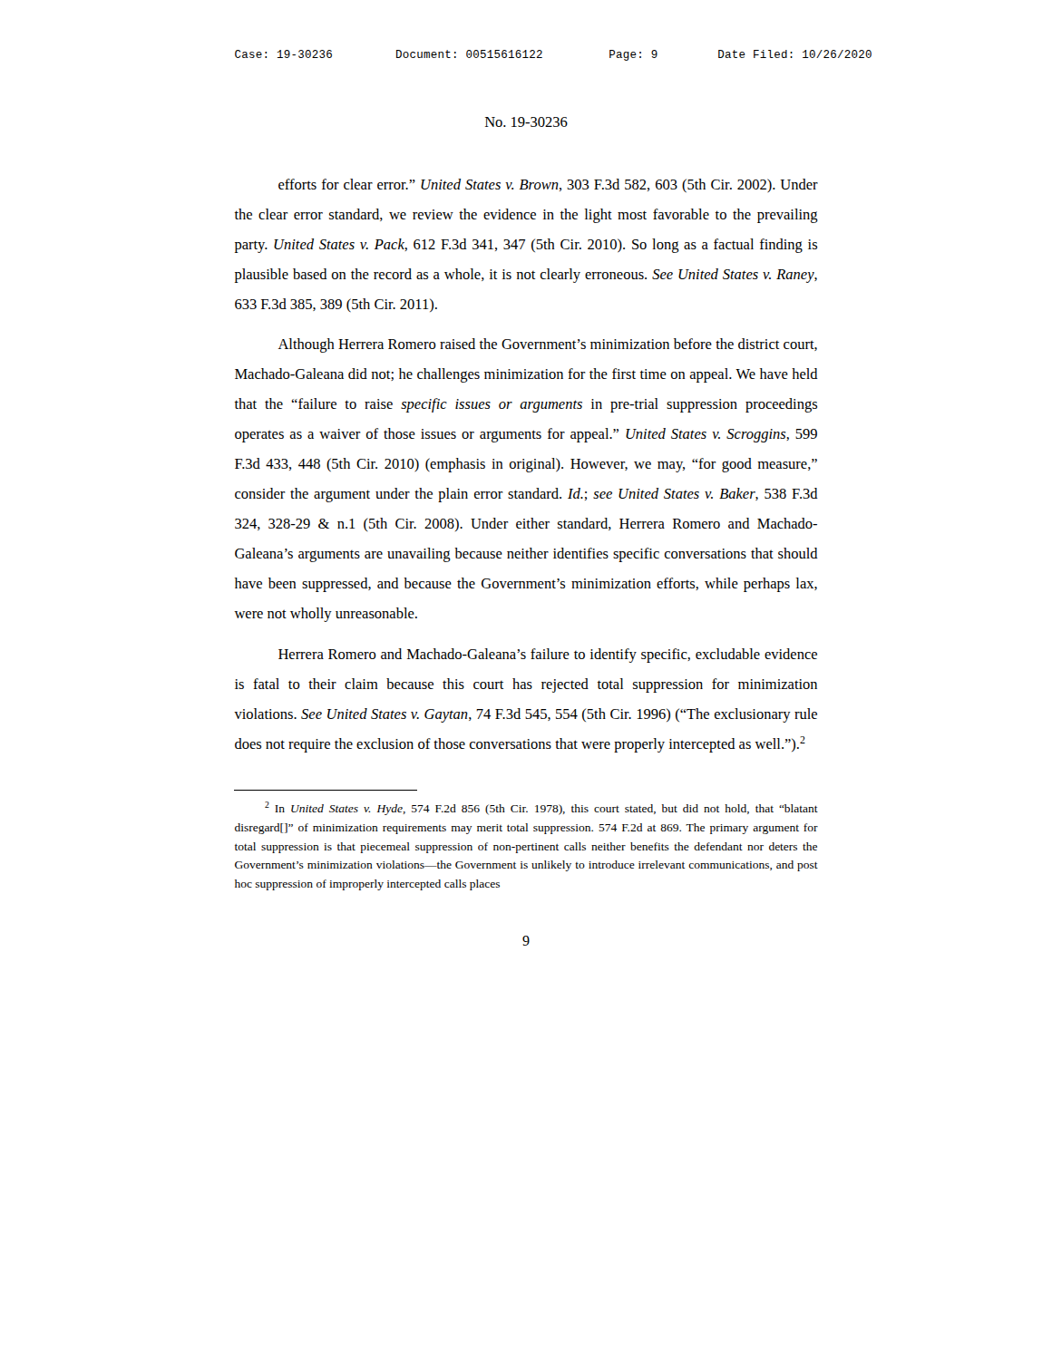Case: 19-30236 Document: 00515616122 Page: 9 Date Filed: 10/26/2020
No. 19-30236
efforts for clear error.” United States v. Brown, 303 F.3d 582, 603 (5th Cir. 2002). Under the clear error standard, we review the evidence in the light most favorable to the prevailing party. United States v. Pack, 612 F.3d 341, 347 (5th Cir. 2010). So long as a factual finding is plausible based on the record as a whole, it is not clearly erroneous. See United States v. Raney, 633 F.3d 385, 389 (5th Cir. 2011).
Although Herrera Romero raised the Government’s minimization before the district court, Machado-Galeana did not; he challenges minimization for the first time on appeal. We have held that the “failure to raise specific issues or arguments in pre-trial suppression proceedings operates as a waiver of those issues or arguments for appeal.” United States v. Scroggins, 599 F.3d 433, 448 (5th Cir. 2010) (emphasis in original). However, we may, “for good measure,” consider the argument under the plain error standard. Id.; see United States v. Baker, 538 F.3d 324, 328-29 & n.1 (5th Cir. 2008). Under either standard, Herrera Romero and Machado-Galeana’s arguments are unavailing because neither identifies specific conversations that should have been suppressed, and because the Government’s minimization efforts, while perhaps lax, were not wholly unreasonable.
Herrera Romero and Machado-Galeana’s failure to identify specific, excludable evidence is fatal to their claim because this court has rejected total suppression for minimization violations. See United States v. Gaytan, 74 F.3d 545, 554 (5th Cir. 1996) (“The exclusionary rule does not require the exclusion of those conversations that were properly intercepted as well.”).2
2 In United States v. Hyde, 574 F.2d 856 (5th Cir. 1978), this court stated, but did not hold, that “blatant disregard[]” of minimization requirements may merit total suppression. 574 F.2d at 869. The primary argument for total suppression is that piecemeal suppression of non-pertinent calls neither benefits the defendant nor deters the Government’s minimization violations—the Government is unlikely to introduce irrelevant communications, and post hoc suppression of improperly intercepted calls places
9